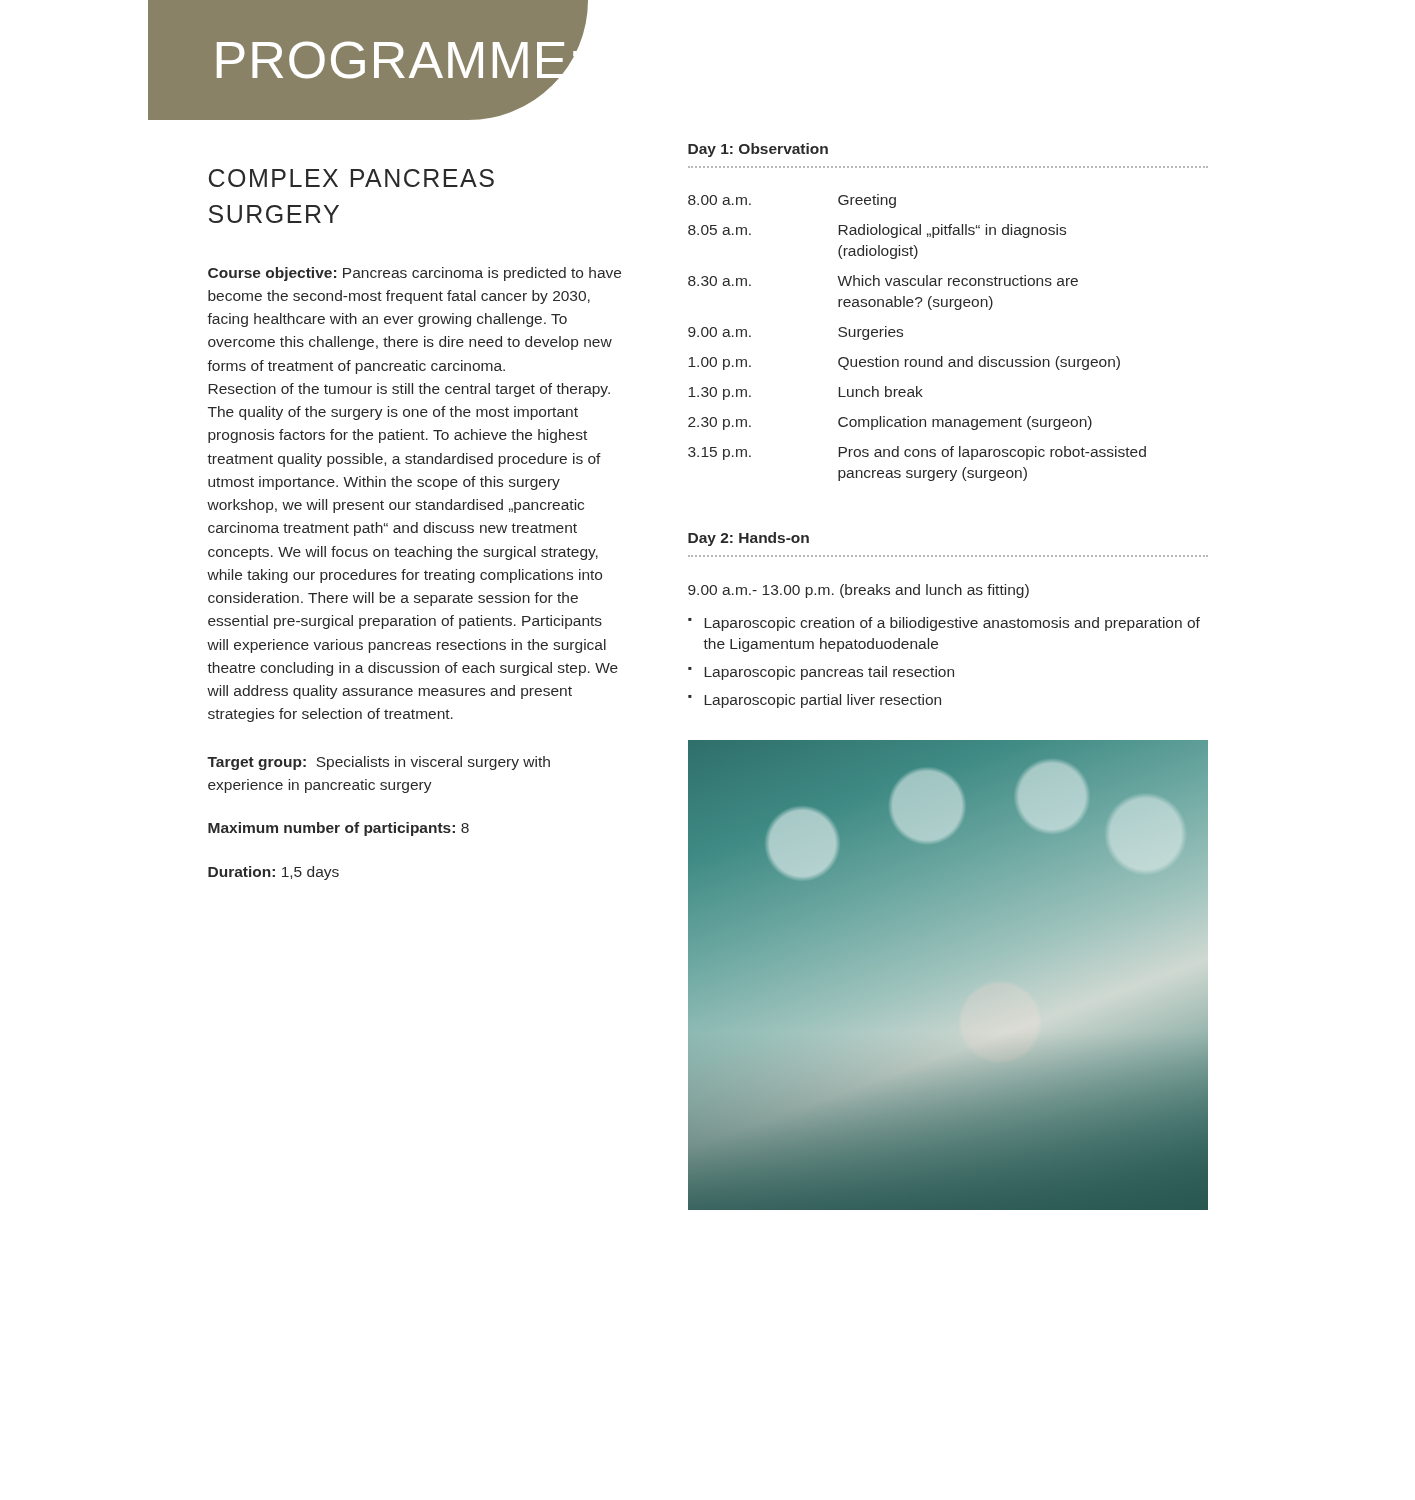PROGRAMME:
COMPLEX PANCREAS SURGERY
Course objective: Pancreas carcinoma is predicted to have become the second-most frequent fatal cancer by 2030, facing healthcare with an ever growing challenge. To overcome this challenge, there is dire need to develop new forms of treatment of pancreatic carcinoma.
Resection of the tumour is still the central target of therapy. The quality of the surgery is one of the most important prognosis factors for the patient. To achieve the highest treatment quality possible, a standardised procedure is of utmost importance. Within the scope of this surgery workshop, we will present our standardised „pancreatic carcinoma treatment path“ and discuss new treatment concepts. We will focus on teaching the surgical strategy, while taking our procedures for treating complications into consideration. There will be a separate session for the essential pre-surgical preparation of patients. Participants will experience various pancreas resections in the surgical theatre concluding in a discussion of each surgical step. We will address quality assurance measures and present strategies for selection of treatment.
Target group: Specialists in visceral surgery with experience in pancreatic surgery
Maximum number of participants: 8
Duration: 1,5 days
Day 1: Observation
| 8.00 a.m. | Greeting |
| 8.05 a.m. | Radiological „pitfalls“ in diagnosis (radiologist) |
| 8.30 a.m. | Which vascular reconstructions are reasonable? (surgeon) |
| 9.00 a.m. | Surgeries |
| 1.00 p.m. | Question round and discussion (surgeon) |
| 1.30 p.m. | Lunch break |
| 2.30 p.m. | Complication management (surgeon) |
| 3.15 p.m. | Pros and cons of laparoscopic robot-assisted pancreas surgery (surgeon) |
Day 2: Hands-on
9.00 a.m.- 13.00 p.m. (breaks and lunch as fitting)
Laparoscopic creation of a biliodigestive anastomosis and preparation of the Ligamentum hepatoduodenale
Laparoscopic pancreas tail resection
Laparoscopic partial liver resection